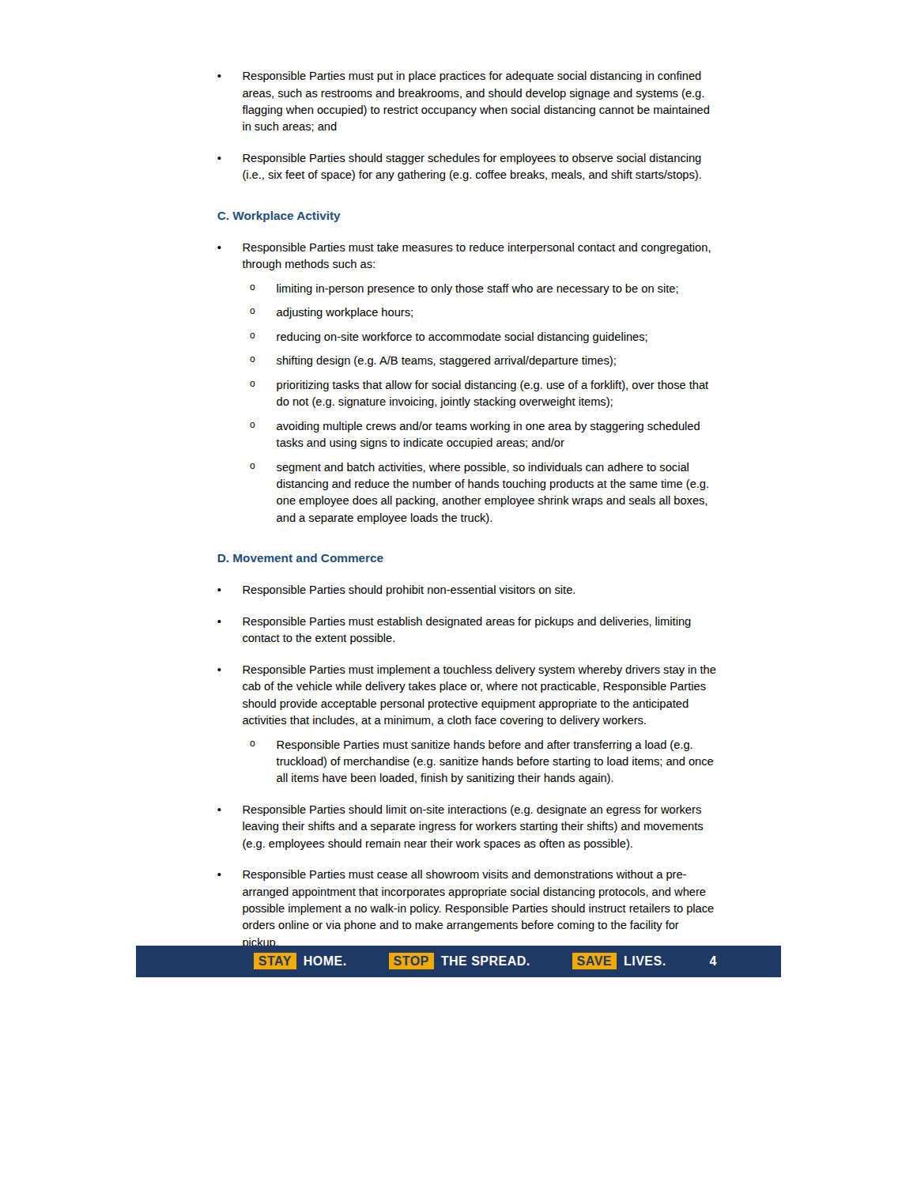Responsible Parties must put in place practices for adequate social distancing in confined areas, such as restrooms and breakrooms, and should develop signage and systems (e.g. flagging when occupied) to restrict occupancy when social distancing cannot be maintained in such areas; and
Responsible Parties should stagger schedules for employees to observe social distancing (i.e., six feet of space) for any gathering (e.g. coffee breaks, meals, and shift starts/stops).
C. Workplace Activity
Responsible Parties must take measures to reduce interpersonal contact and congregation, through methods such as:
limiting in-person presence to only those staff who are necessary to be on site;
adjusting workplace hours;
reducing on-site workforce to accommodate social distancing guidelines;
shifting design (e.g. A/B teams, staggered arrival/departure times);
prioritizing tasks that allow for social distancing (e.g. use of a forklift), over those that do not (e.g. signature invoicing, jointly stacking overweight items);
avoiding multiple crews and/or teams working in one area by staggering scheduled tasks and using signs to indicate occupied areas; and/or
segment and batch activities, where possible, so individuals can adhere to social distancing and reduce the number of hands touching products at the same time (e.g. one employee does all packing, another employee shrink wraps and seals all boxes, and a separate employee loads the truck).
D. Movement and Commerce
Responsible Parties should prohibit non-essential visitors on site.
Responsible Parties must establish designated areas for pickups and deliveries, limiting contact to the extent possible.
Responsible Parties must implement a touchless delivery system whereby drivers stay in the cab of the vehicle while delivery takes place or, where not practicable, Responsible Parties should provide acceptable personal protective equipment appropriate to the anticipated activities that includes, at a minimum, a cloth face covering to delivery workers.
Responsible Parties must sanitize hands before and after transferring a load (e.g. truckload) of merchandise (e.g. sanitize hands before starting to load items; and once all items have been loaded, finish by sanitizing their hands again).
Responsible Parties should limit on-site interactions (e.g. designate an egress for workers leaving their shifts and a separate ingress for workers starting their shifts) and movements (e.g. employees should remain near their work spaces as often as possible).
Responsible Parties must cease all showroom visits and demonstrations without a pre-arranged appointment that incorporates appropriate social distancing protocols, and where possible implement a no walk-in policy. Responsible Parties should instruct retailers to place orders online or via phone and to make arrangements before coming to the facility for pickup.
STAY HOME. STOP THE SPREAD. SAVE LIVES. 4